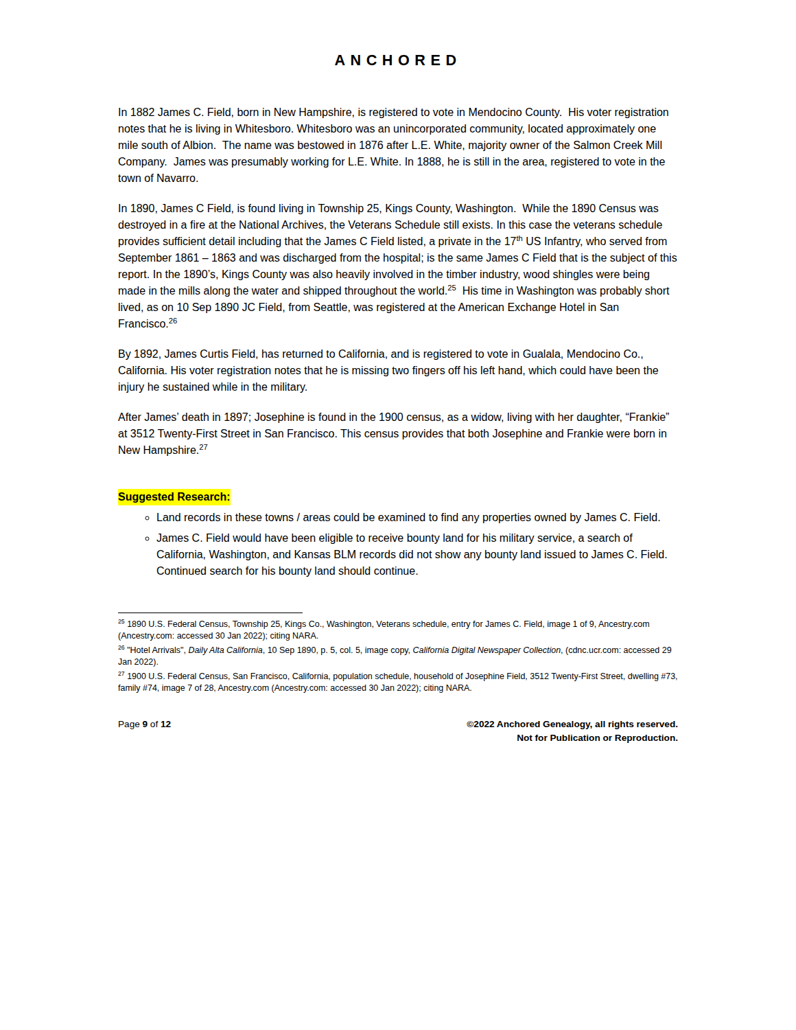ANCHORED
In 1882 James C. Field, born in New Hampshire, is registered to vote in Mendocino County. His voter registration notes that he is living in Whitesboro. Whitesboro was an unincorporated community, located approximately one mile south of Albion. The name was bestowed in 1876 after L.E. White, majority owner of the Salmon Creek Mill Company. James was presumably working for L.E. White. In 1888, he is still in the area, registered to vote in the town of Navarro.
In 1890, James C Field, is found living in Township 25, Kings County, Washington. While the 1890 Census was destroyed in a fire at the National Archives, the Veterans Schedule still exists. In this case the veterans schedule provides sufficient detail including that the James C Field listed, a private in the 17th US Infantry, who served from September 1861 – 1863 and was discharged from the hospital; is the same James C Field that is the subject of this report. In the 1890’s, Kings County was also heavily involved in the timber industry, wood shingles were being made in the mills along the water and shipped throughout the world.25 His time in Washington was probably short lived, as on 10 Sep 1890 JC Field, from Seattle, was registered at the American Exchange Hotel in San Francisco.26
By 1892, James Curtis Field, has returned to California, and is registered to vote in Gualala, Mendocino Co., California. His voter registration notes that he is missing two fingers off his left hand, which could have been the injury he sustained while in the military.
After James’ death in 1897; Josephine is found in the 1900 census, as a widow, living with her daughter, “Frankie” at 3512 Twenty-First Street in San Francisco. This census provides that both Josephine and Frankie were born in New Hampshire.27
Suggested Research:
Land records in these towns / areas could be examined to find any properties owned by James C. Field.
James C. Field would have been eligible to receive bounty land for his military service, a search of California, Washington, and Kansas BLM records did not show any bounty land issued to James C. Field. Continued search for his bounty land should continue.
25 1890 U.S. Federal Census, Township 25, Kings Co., Washington, Veterans schedule, entry for James C. Field, image 1 of 9, Ancestry.com (Ancestry.com: accessed 30 Jan 2022); citing NARA.
26 "Hotel Arrivals", Daily Alta California, 10 Sep 1890, p. 5, col. 5, image copy, California Digital Newspaper Collection, (cdnc.ucr.com: accessed 29 Jan 2022).
27 1900 U.S. Federal Census, San Francisco, California, population schedule, household of Josephine Field, 3512 Twenty-First Street, dwelling #73, family #74, image 7 of 28, Ancestry.com (Ancestry.com: accessed 30 Jan 2022); citing NARA.
Page 9 of 12
©2022 Anchored Genealogy, all rights reserved.
Not for Publication or Reproduction.